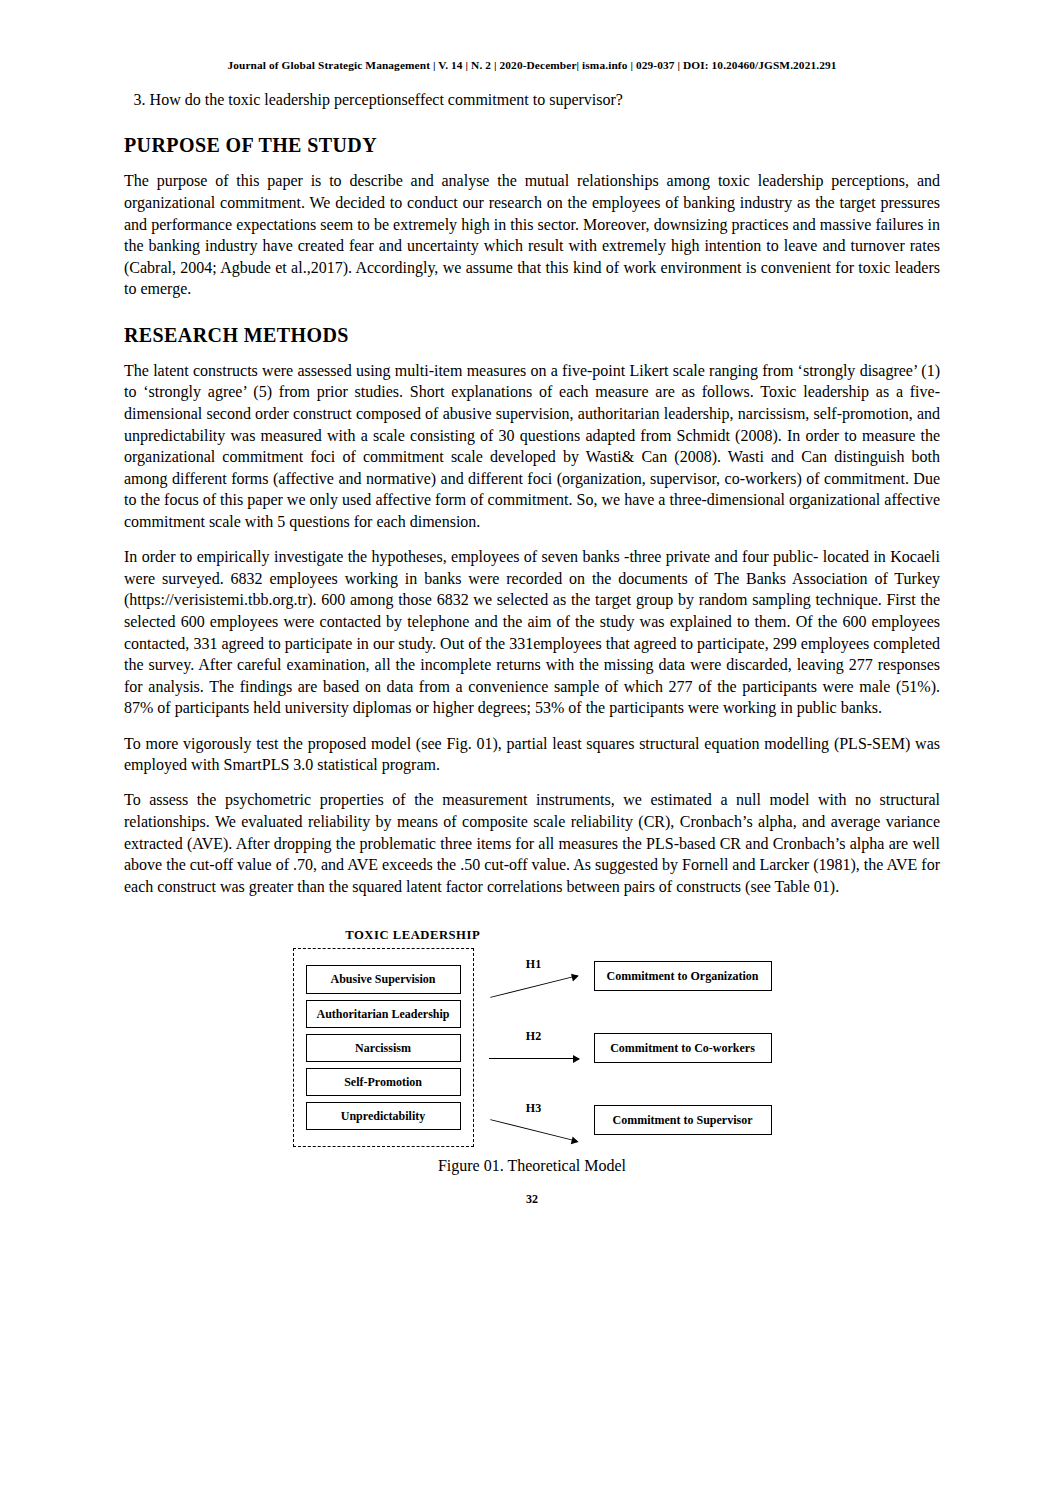Journal of Global Strategic Management | V. 14 | N. 2 | 2020-December| isma.info | 029-037 | DOI: 10.20460/JGSM.2021.291
How do the toxic leadership perceptionseffect commitment to supervisor?
PURPOSE OF THE STUDY
The purpose of this paper is to describe and analyse the mutual relationships among toxic leadership perceptions, and organizational commitment. We decided to conduct our research on the employees of banking industry as the target pressures and performance expectations seem to be extremely high in this sector. Moreover, downsizing practices and massive failures in the banking industry have created fear and uncertainty which result with extremely high intention to leave and turnover rates (Cabral, 2004; Agbude et al.,2017). Accordingly, we assume that this kind of work environment is convenient for toxic leaders to emerge.
RESEARCH METHODS
The latent constructs were assessed using multi-item measures on a five-point Likert scale ranging from ‘strongly disagree’ (1) to ‘strongly agree’ (5) from prior studies. Short explanations of each measure are as follows. Toxic leadership as a five-dimensional second order construct composed of abusive supervision, authoritarian leadership, narcissism, self-promotion, and unpredictability was measured with a scale consisting of 30 questions adapted from Schmidt (2008). In order to measure the organizational commitment foci of commitment scale developed by Wasti& Can (2008). Wasti and Can distinguish both among different forms (affective and normative) and different foci (organization, supervisor, co-workers) of commitment. Due to the focus of this paper we only used affective form of commitment. So, we have a three-dimensional organizational affective commitment scale with 5 questions for each dimension.
In order to empirically investigate the hypotheses, employees of seven banks -three private and four public- located in Kocaeli were surveyed. 6832 employees working in banks were recorded on the documents of The Banks Association of Turkey (https://verisistemi.tbb.org.tr). 600 among those 6832 we selected as the target group by random sampling technique. First the selected 600 employees were contacted by telephone and the aim of the study was explained to them. Of the 600 employees contacted, 331 agreed to participate in our study. Out of the 331employees that agreed to participate, 299 employees completed the survey. After careful examination, all the incomplete returns with the missing data were discarded, leaving 277 responses for analysis. The findings are based on data from a convenience sample of which 277 of the participants were male (51%). 87% of participants held university diplomas or higher degrees; 53% of the participants were working in public banks.
To more vigorously test the proposed model (see Fig. 01), partial least squares structural equation modelling (PLS-SEM) was employed with SmartPLS 3.0 statistical program.
To assess the psychometric properties of the measurement instruments, we estimated a null model with no structural relationships. We evaluated reliability by means of composite scale reliability (CR), Cronbach’s alpha, and average variance extracted (AVE). After dropping the problematic three items for all measures the PLS-based CR and Cronbach’s alpha are well above the cut-off value of .70, and AVE exceeds the .50 cut-off value. As suggested by Fornell and Larcker (1981), the AVE for each construct was greater than the squared latent factor correlations between pairs of constructs (see Table 01).
TOXIC LEADERSHIP
| Abusive Supervision Authoritarian Leadership Narcissism Self-Promotion Unpredictability | H1 | Commitment to Organization |
| H2 | Commitment to Co-workers |
| H3 | Commitment to Supervisor |
Figure 01. Theoretical Model
32